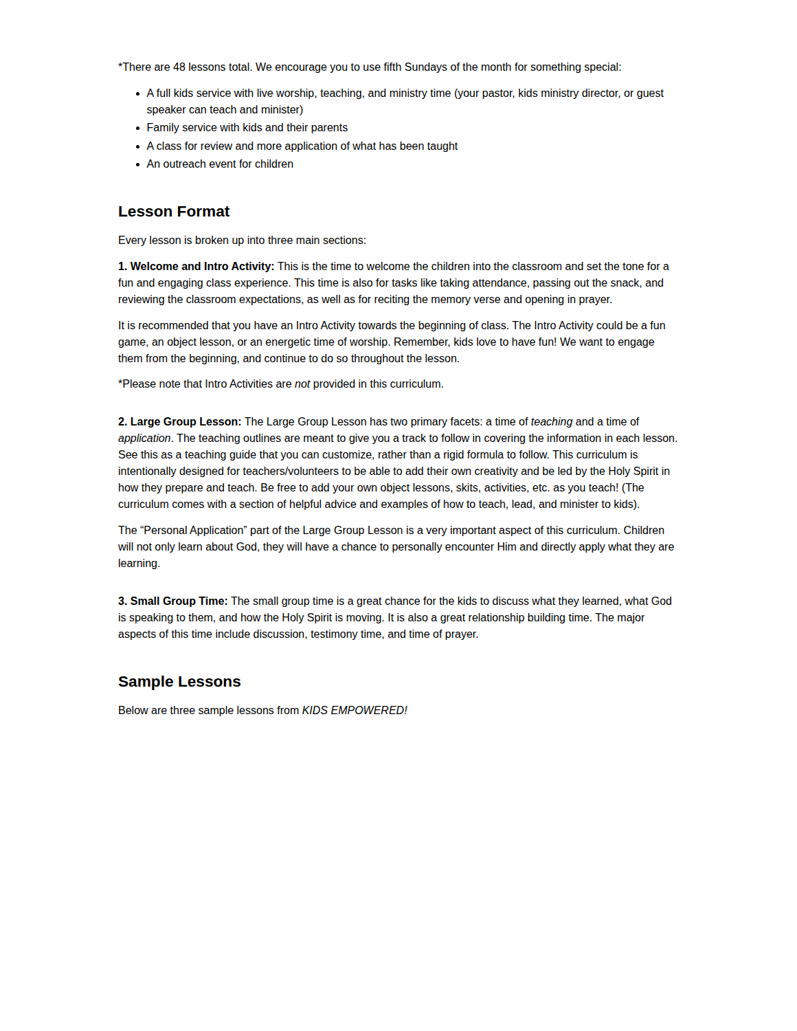*There are 48 lessons total. We encourage you to use fifth Sundays of the month for something special:
A full kids service with live worship, teaching, and ministry time (your pastor, kids ministry director, or guest speaker can teach and minister)
Family service with kids and their parents
A class for review and more application of what has been taught
An outreach event for children
Lesson Format
Every lesson is broken up into three main sections:
1. Welcome and Intro Activity: This is the time to welcome the children into the classroom and set the tone for a fun and engaging class experience. This time is also for tasks like taking attendance, passing out the snack, and reviewing the classroom expectations, as well as for reciting the memory verse and opening in prayer.
It is recommended that you have an Intro Activity towards the beginning of class. The Intro Activity could be a fun game, an object lesson, or an energetic time of worship. Remember, kids love to have fun! We want to engage them from the beginning, and continue to do so throughout the lesson.
*Please note that Intro Activities are not provided in this curriculum.
2. Large Group Lesson: The Large Group Lesson has two primary facets: a time of teaching and a time of application. The teaching outlines are meant to give you a track to follow in covering the information in each lesson. See this as a teaching guide that you can customize, rather than a rigid formula to follow. This curriculum is intentionally designed for teachers/volunteers to be able to add their own creativity and be led by the Holy Spirit in how they prepare and teach. Be free to add your own object lessons, skits, activities, etc. as you teach! (The curriculum comes with a section of helpful advice and examples of how to teach, lead, and minister to kids).
The “Personal Application” part of the Large Group Lesson is a very important aspect of this curriculum. Children will not only learn about God, they will have a chance to personally encounter Him and directly apply what they are learning.
3. Small Group Time: The small group time is a great chance for the kids to discuss what they learned, what God is speaking to them, and how the Holy Spirit is moving. It is also a great relationship building time. The major aspects of this time include discussion, testimony time, and time of prayer.
Sample Lessons
Below are three sample lessons from KIDS EMPOWERED!